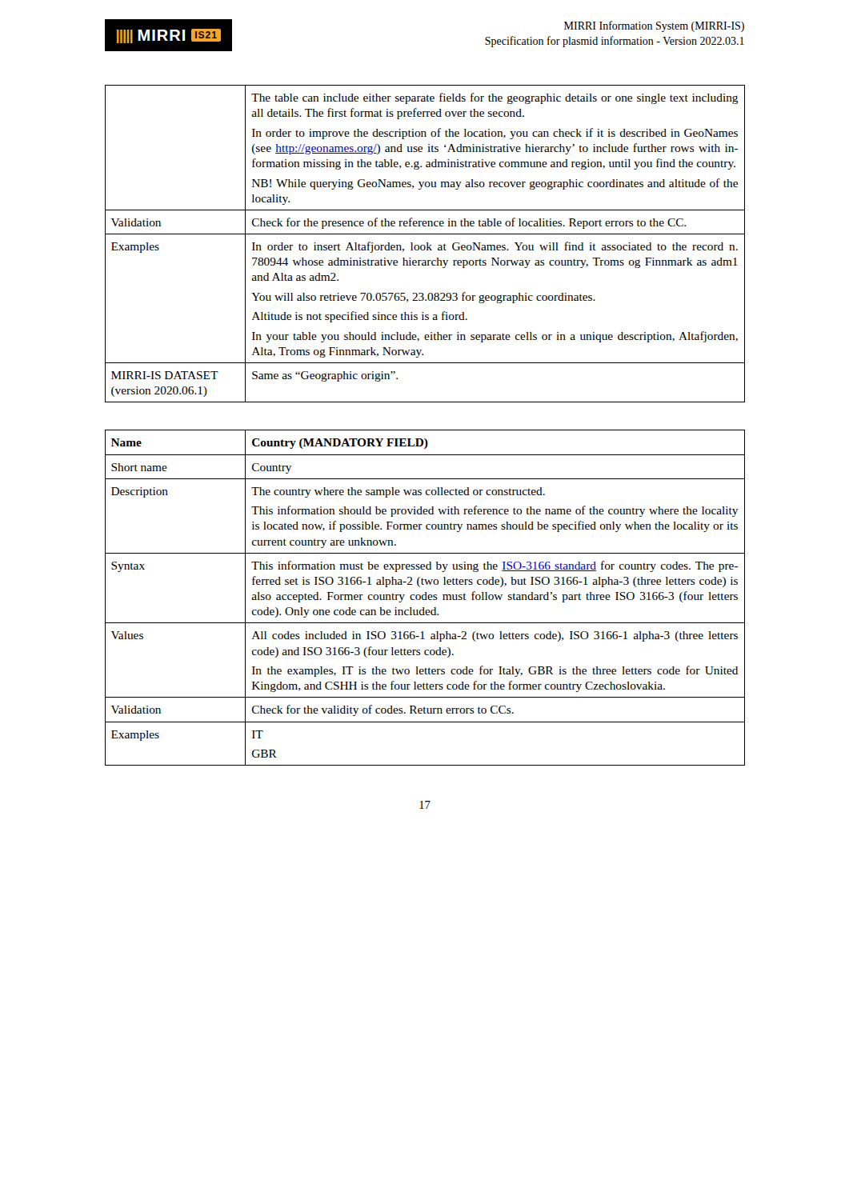|||||MIRRI IS21
MIRRI Information System (MIRRI-IS)
Specification for plasmid information - Version 2022.03.1
| | The table can include either separate fields for the geographic details or one single text including all details. The first format is preferred over the second. In order to improve the description of the location, you can check if it is described in GeoNames (see http://geonames.org/ ) and use its ‘Administrative hierarchy’ to include further rows with information missing in the table, e.g. administrative commune and region, until you find the country. NB! While querying GeoNames, you may also recover geographic coordinates and altitude of the locality. |
| Validation | Check for the presence of the reference in the table of localities. Report errors to the CC. |
| Examples | In order to insert Altafjorden, look at GeoNames. You will find it associated to the record n. 780944 whose administrative hierarchy reports Norway as country, Troms og Finnmark as adm1 and Alta as adm2. You will also retrieve 70.05765, 23.08293 for geographic coordinates. Altitude is not specified since this is a fiord. In your table you should include, either in separate cells or in a unique description, Altafjorden, Alta, Troms og Finnmark, Norway. |
| MIRRI-IS DATASET (version 2020.06.1) | Same as “Geographic origin”. |
| Name | Country (MANDATORY FIELD) |
| Short name | Country |
| Description | The country where the sample was collected or constructed. This information should be provided with reference to the name of the country where the locality is located now, if possible. Former country names should be specified only when the locality or its current country are unknown. |
| Syntax | This information must be expressed by using the ISO-3166 standard for country codes. The preferred set is ISO 3166-1 alpha-2 (two letters code), but ISO 3166-1 alpha-3 (three letters code) is also accepted. Former country codes must follow standard’s part three ISO 3166-3 (four letters code). Only one code can be included. |
| Values | All codes included in ISO 3166-1 alpha-2 (two letters code), ISO 3166-1 alpha-3 (three letters code) and ISO 3166-3 (four letters code). In the examples, IT is the two letters code for Italy, GBR is the three letters code for United Kingdom, and CSHH is the four letters code for the former country Czechoslovakia. |
| Validation | Check for the validity of codes. Return errors to CCs. |
| Examples | IT GBR |
17